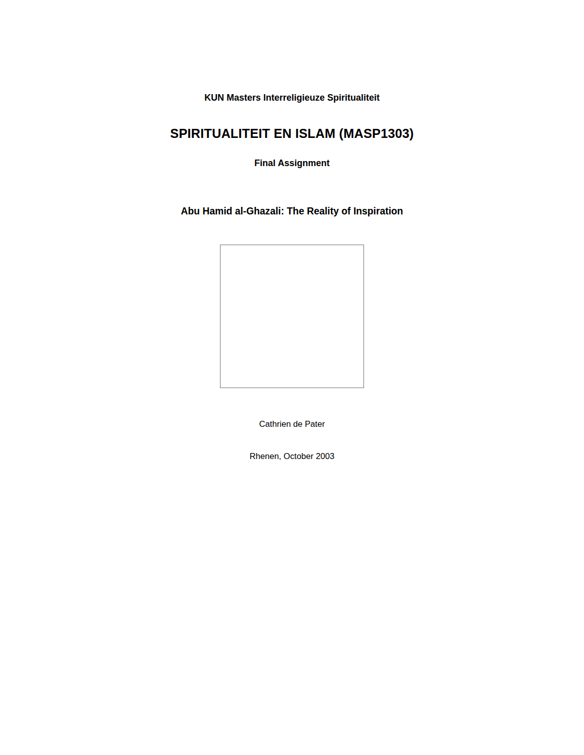KUN Masters Interreligieuze Spiritualiteit
SPIRITUALITEIT EN ISLAM (MASP1303)
Final Assignment
Abu Hamid al-Ghazali: The Reality of Inspiration
Cathrien de Pater
Rhenen, October 2003